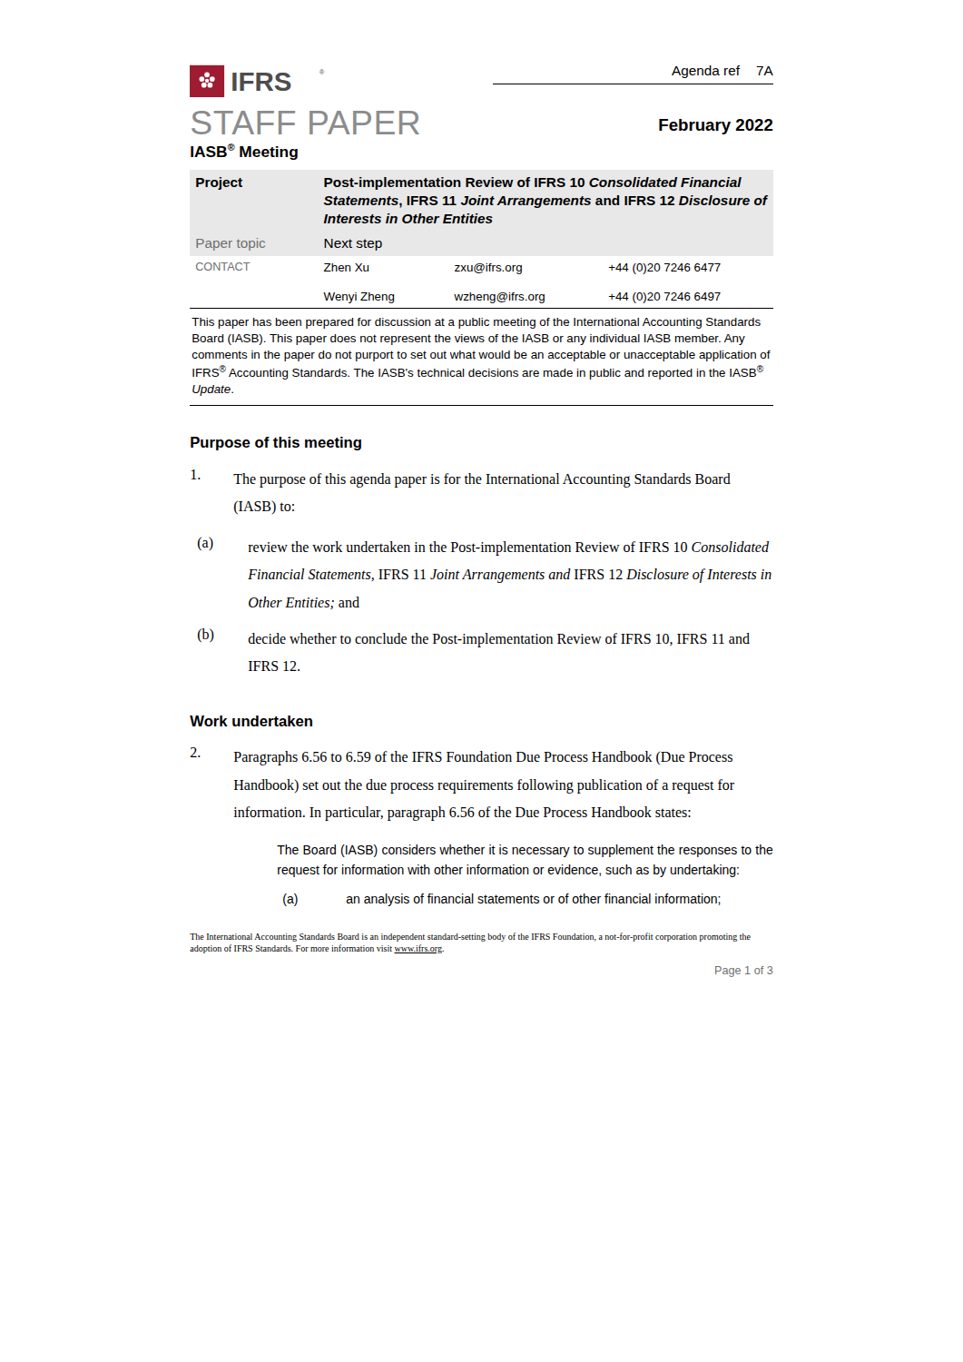IFRS ®
Agenda ref 7A
STAFF PAPER
February 2022
IASB® Meeting
| Project | Post-implementation Review of IFRS 10 Consolidated Financial Statements , IFRS 11 Joint Arrangements and IFRS 12 Disclosure of Interests in Other Entities |
| Paper topic | Next step |
| CONTACT | / Zhen Xu / zxu@ifrs.org / +44 (0)20 7246 6477 / / Wenyi Zheng / wzheng@ifrs.org / +44 (0)20 7246 6497 / |
This paper has been prepared for discussion at a public meeting of the International Accounting Standards Board (IASB). This paper does not represent the views of the IASB or any individual IASB member. Any comments in the paper do not purport to set out what would be an acceptable or unacceptable application of IFRS® Accounting Standards. The IASB's technical decisions are made in public and reported in the IASB® Update.
Purpose of this meeting
1.
The purpose of this agenda paper is for the International Accounting Standards Board (IASB) to:
(a)
review the work undertaken in the Post-implementation Review of IFRS 10 Consolidated Financial Statements, IFRS 11 Joint Arrangements and IFRS 12 Disclosure of Interests in Other Entities; and
(b)
decide whether to conclude the Post-implementation Review of IFRS 10, IFRS 11 and IFRS 12.
Work undertaken
2.
Paragraphs 6.56 to 6.59 of the IFRS Foundation Due Process Handbook (Due Process Handbook) set out the due process requirements following publication of a request for information. In particular, paragraph 6.56 of the Due Process Handbook states:
The Board (IASB) considers whether it is necessary to supplement the responses to the request for information with other information or evidence, such as by undertaking:
(a)
an analysis of financial statements or of other financial information;
The International Accounting Standards Board is an independent standard-setting body of the IFRS Foundation, a not-for-profit corporation promoting the adoption of IFRS Standards. For more information visit www.ifrs.org.
Page 1 of 3